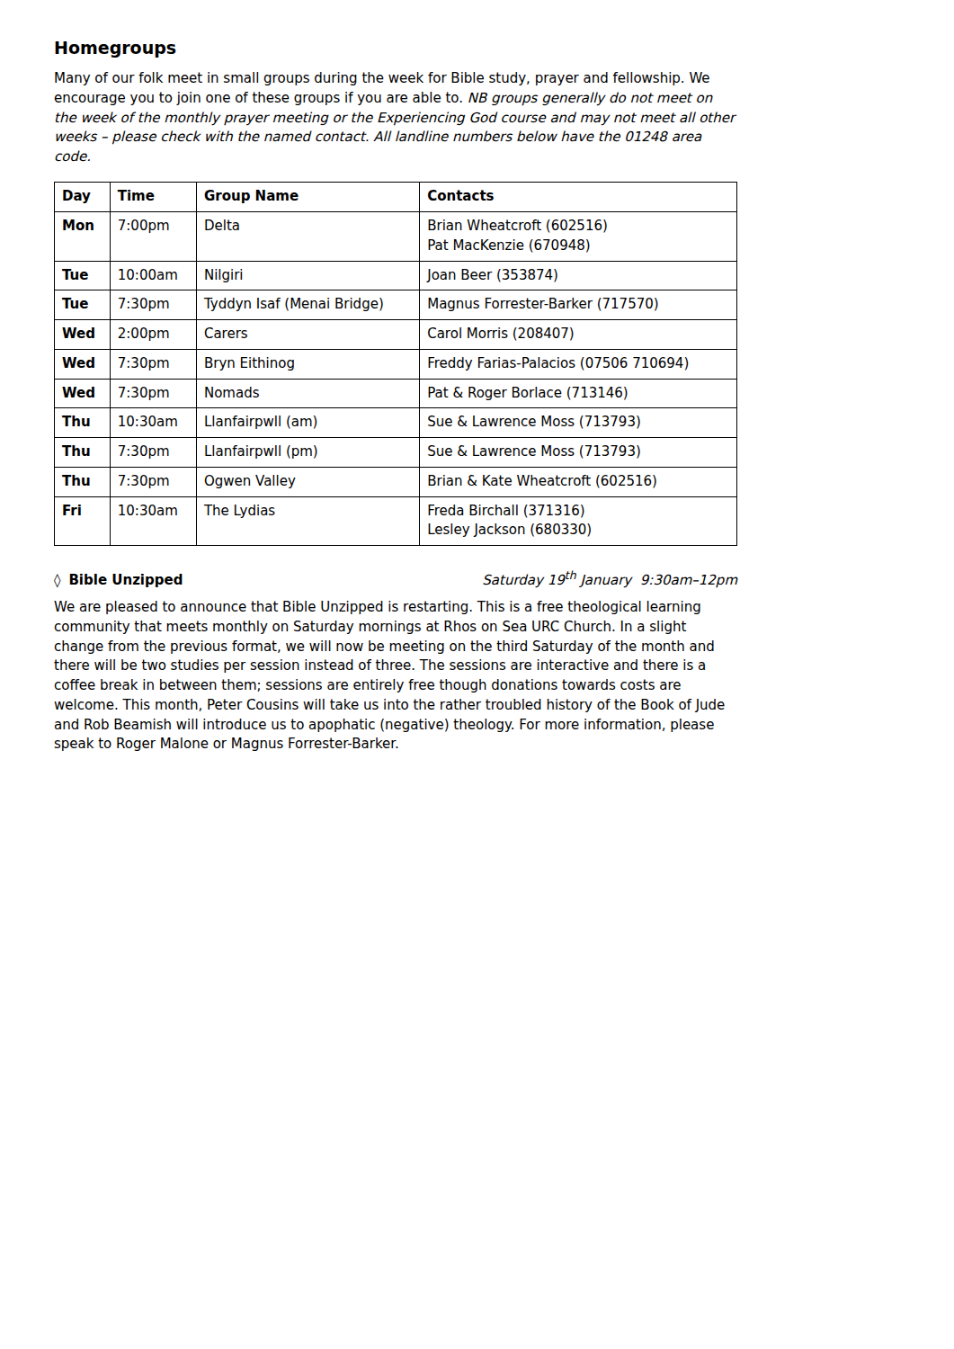Homegroups
Many of our folk meet in small groups during the week for Bible study, prayer and fellowship. We encourage you to join one of these groups if you are able to. NB groups generally do not meet on the week of the monthly prayer meeting or the Experiencing God course and may not meet all other weeks – please check with the named contact. All landline numbers below have the 01248 area code.
| Day | Time | Group Name | Contacts |
| --- | --- | --- | --- |
| Mon | 7:00pm | Delta | Brian Wheatcroft (602516) Pat MacKenzie (670948) |
| Tue | 10:00am | Nilgiri | Joan Beer (353874) |
| Tue | 7:30pm | Tyddyn Isaf (Menai Bridge) | Magnus Forrester-Barker (717570) |
| Wed | 2:00pm | Carers | Carol Morris (208407) |
| Wed | 7:30pm | Bryn Eithinog | Freddy Farias-Palacios (07506 710694) |
| Wed | 7:30pm | Nomads | Pat & Roger Borlace (713146) |
| Thu | 10:30am | Llanfairpwll (am) | Sue & Lawrence Moss (713793) |
| Thu | 7:30pm | Llanfairpwll (pm) | Sue & Lawrence Moss (713793) |
| Thu | 7:30pm | Ogwen Valley | Brian & Kate Wheatcroft (602516) |
| Fri | 10:30am | The Lydias | Freda Birchall (371316) Lesley Jackson (680330) |
◊Bible Unzipped
Saturday 19th January 9:30am–12pm
We are pleased to announce that Bible Unzipped is restarting. This is a free theological learning community that meets monthly on Saturday mornings at Rhos on Sea URC Church. In a slight change from the previous format, we will now be meeting on the third Saturday of the month and there will be two studies per session instead of three. The sessions are interactive and there is a coffee break in between them; sessions are entirely free though donations towards costs are welcome. This month, Peter Cousins will take us into the rather troubled history of the Book of Jude and Rob Beamish will introduce us to apophatic (negative) theology. For more information, please speak to Roger Malone or Magnus Forrester-Barker.